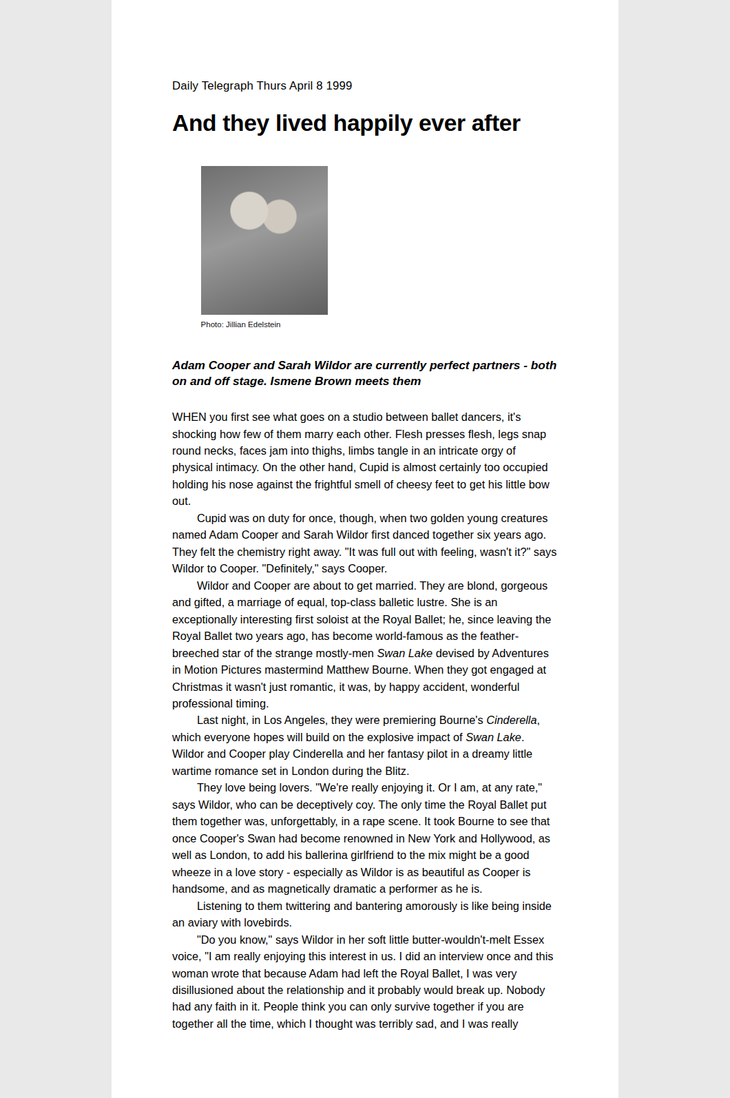Daily Telegraph Thurs April 8 1999
And they lived happily ever after
Photo: Jillian Edelstein
Adam Cooper and Sarah Wildor are currently perfect partners - both on and off stage. Ismene Brown meets them
WHEN you first see what goes on a studio between ballet dancers, it's shocking how few of them marry each other. Flesh presses flesh, legs snap round necks, faces jam into thighs, limbs tangle in an intricate orgy of physical intimacy. On the other hand, Cupid is almost certainly too occupied holding his nose against the frightful smell of cheesy feet to get his little bow out.
Cupid was on duty for once, though, when two golden young creatures named Adam Cooper and Sarah Wildor first danced together six years ago. They felt the chemistry right away. "It was full out with feeling, wasn't it?" says Wildor to Cooper. "Definitely," says Cooper.
Wildor and Cooper are about to get married. They are blond, gorgeous and gifted, a marriage of equal, top-class balletic lustre. She is an exceptionally interesting first soloist at the Royal Ballet; he, since leaving the Royal Ballet two years ago, has become world-famous as the feather-breeched star of the strange mostly-men Swan Lake devised by Adventures in Motion Pictures mastermind Matthew Bourne. When they got engaged at Christmas it wasn't just romantic, it was, by happy accident, wonderful professional timing.
Last night, in Los Angeles, they were premiering Bourne's Cinderella, which everyone hopes will build on the explosive impact of Swan Lake. Wildor and Cooper play Cinderella and her fantasy pilot in a dreamy little wartime romance set in London during the Blitz.
They love being lovers. "We're really enjoying it. Or I am, at any rate," says Wildor, who can be deceptively coy. The only time the Royal Ballet put them together was, unforgettably, in a rape scene. It took Bourne to see that once Cooper's Swan had become renowned in New York and Hollywood, as well as London, to add his ballerina girlfriend to the mix might be a good wheeze in a love story - especially as Wildor is as beautiful as Cooper is handsome, and as magnetically dramatic a performer as he is.
Listening to them twittering and bantering amorously is like being inside an aviary with lovebirds.
"Do you know," says Wildor in her soft little butter-wouldn't-melt Essex voice, "I am really enjoying this interest in us. I did an interview once and this woman wrote that because Adam had left the Royal Ballet, I was very disillusioned about the relationship and it probably would break up. Nobody had any faith in it. People think you can only survive together if you are together all the time, which I thought was terribly sad, and I was really